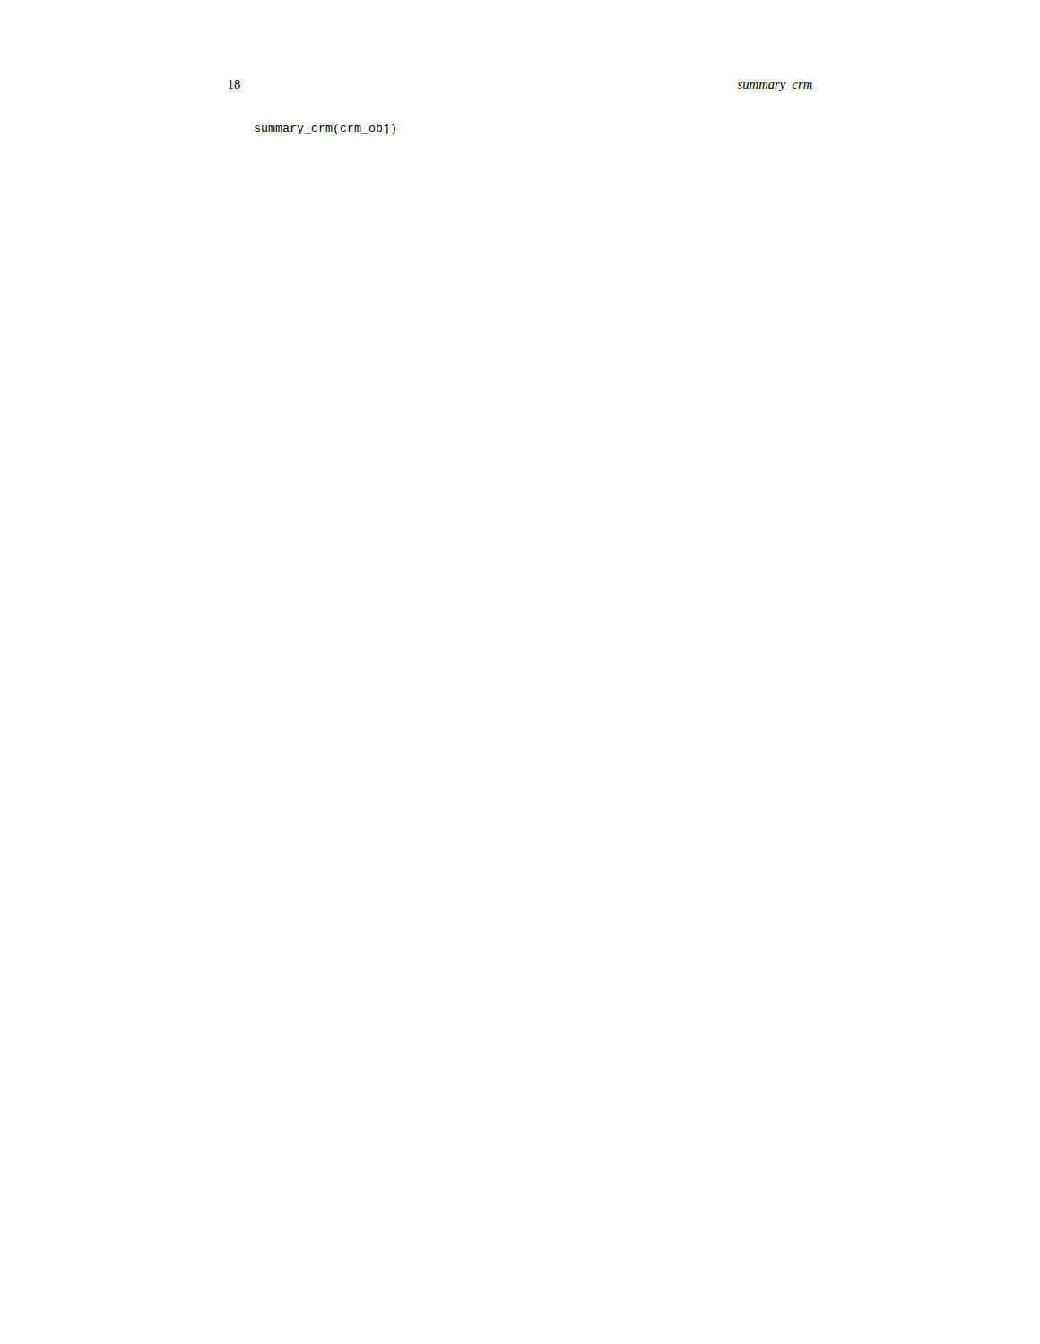18 summary_crm
summary_crm(crm_obj)